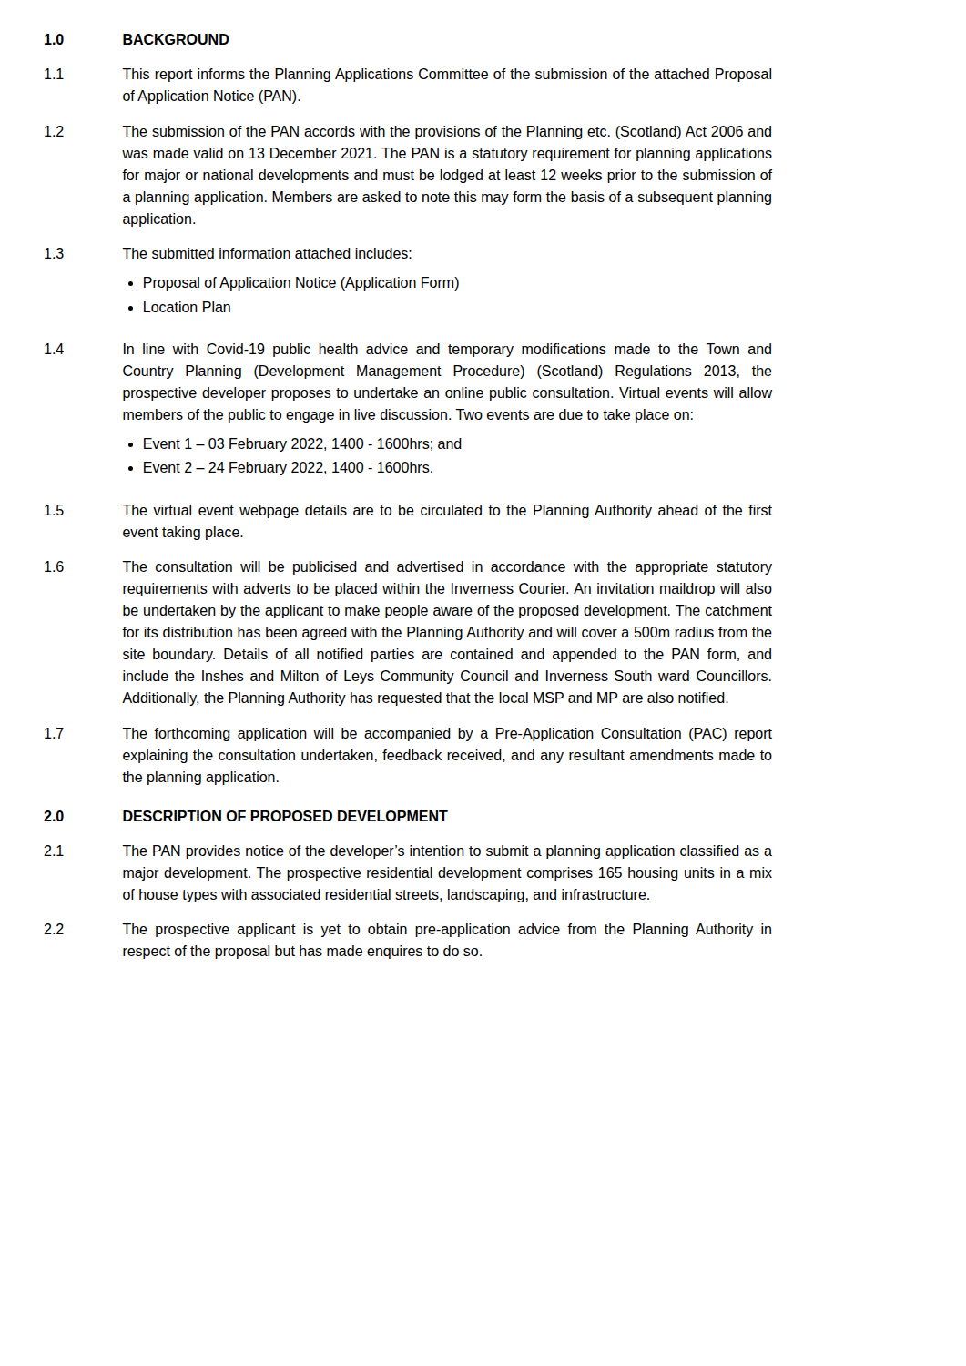1.0
Background
1.1
This report informs the Planning Applications Committee of the submission of the attached Proposal of Application Notice (PAN).
1.2
The submission of the PAN accords with the provisions of the Planning etc. (Scotland) Act 2006 and was made valid on 13 December 2021. The PAN is a statutory requirement for planning applications for major or national developments and must be lodged at least 12 weeks prior to the submission of a planning application. Members are asked to note this may form the basis of a subsequent planning application.
1.3
The submitted information attached includes:
Proposal of Application Notice (Application Form)
Location Plan
1.4
In line with Covid-19 public health advice and temporary modifications made to the Town and Country Planning (Development Management Procedure) (Scotland) Regulations 2013, the prospective developer proposes to undertake an online public consultation. Virtual events will allow members of the public to engage in live discussion. Two events are due to take place on:
Event 1 – 03 February 2022, 1400 - 1600hrs; and
Event 2 – 24 February 2022, 1400 - 1600hrs.
1.5
The virtual event webpage details are to be circulated to the Planning Authority ahead of the first event taking place.
1.6
The consultation will be publicised and advertised in accordance with the appropriate statutory requirements with adverts to be placed within the Inverness Courier. An invitation maildrop will also be undertaken by the applicant to make people aware of the proposed development. The catchment for its distribution has been agreed with the Planning Authority and will cover a 500m radius from the site boundary. Details of all notified parties are contained and appended to the PAN form, and include the Inshes and Milton of Leys Community Council and Inverness South ward Councillors. Additionally, the Planning Authority has requested that the local MSP and MP are also notified.
1.7
The forthcoming application will be accompanied by a Pre-Application Consultation (PAC) report explaining the consultation undertaken, feedback received, and any resultant amendments made to the planning application.
2.0
Description of Proposed Development
2.1
The PAN provides notice of the developer’s intention to submit a planning application classified as a major development. The prospective residential development comprises 165 housing units in a mix of house types with associated residential streets, landscaping, and infrastructure.
2.2
The prospective applicant is yet to obtain pre-application advice from the Planning Authority in respect of the proposal but has made enquires to do so.